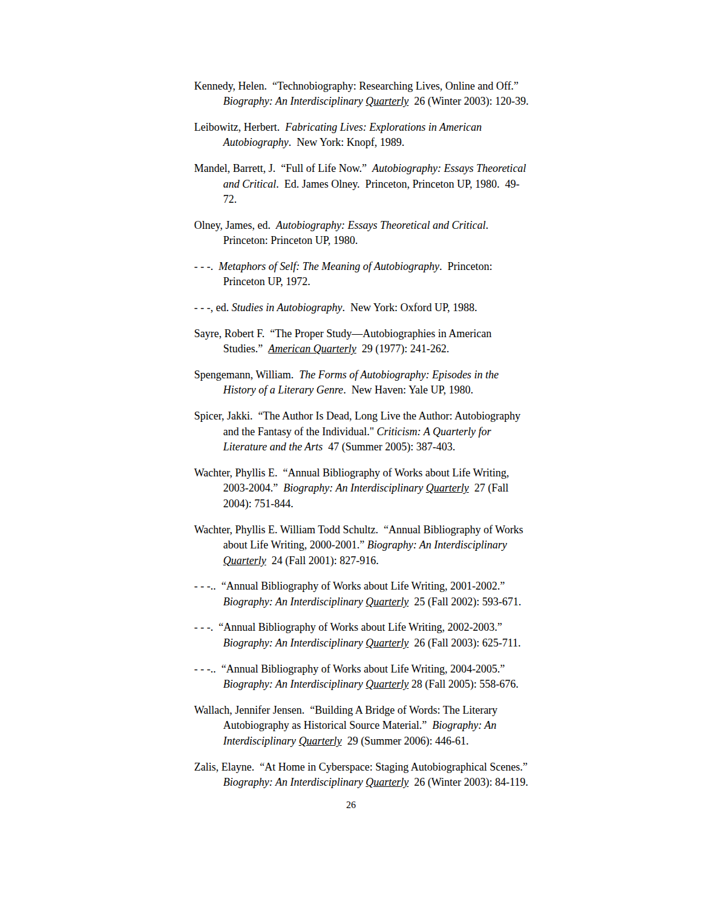Kennedy, Helen. “Technobiography: Researching Lives, Online and Off.” Biography: An Interdisciplinary Quarterly 26 (Winter 2003): 120-39.
Leibowitz, Herbert. Fabricating Lives: Explorations in American Autobiography. New York: Knopf, 1989.
Mandel, Barrett, J. “Full of Life Now.” Autobiography: Essays Theoretical and Critical. Ed. James Olney. Princeton, Princeton UP, 1980. 49-72.
Olney, James, ed. Autobiography: Essays Theoretical and Critical. Princeton: Princeton UP, 1980.
- - -. Metaphors of Self: The Meaning of Autobiography. Princeton: Princeton UP, 1972.
- - -, ed. Studies in Autobiography. New York: Oxford UP, 1988.
Sayre, Robert F. “The Proper Study—Autobiographies in American Studies.” American Quarterly 29 (1977): 241-262.
Spengemann, William. The Forms of Autobiography: Episodes in the History of a Literary Genre. New Haven: Yale UP, 1980.
Spicer, Jakki. “The Author Is Dead, Long Live the Author: Autobiography and the Fantasy of the Individual." Criticism: A Quarterly for Literature and the Arts 47 (Summer 2005): 387-403.
Wachter, Phyllis E. “Annual Bibliography of Works about Life Writing, 2003-2004.” Biography: An Interdisciplinary Quarterly 27 (Fall 2004): 751-844.
Wachter, Phyllis E. William Todd Schultz. “Annual Bibliography of Works about Life Writing, 2000-2001.” Biography: An Interdisciplinary Quarterly 24 (Fall 2001): 827-916.
- - -.. “Annual Bibliography of Works about Life Writing, 2001-2002.” Biography: An Interdisciplinary Quarterly 25 (Fall 2002): 593-671.
- - -. “Annual Bibliography of Works about Life Writing, 2002-2003.” Biography: An Interdisciplinary Quarterly 26 (Fall 2003): 625-711.
- - -.. “Annual Bibliography of Works about Life Writing, 2004-2005.” Biography: An Interdisciplinary Quarterly 28 (Fall 2005): 558-676.
Wallach, Jennifer Jensen. “Building A Bridge of Words: The Literary Autobiography as Historical Source Material.” Biography: An Interdisciplinary Quarterly 29 (Summer 2006): 446-61.
Zalis, Elayne. “At Home in Cyberspace: Staging Autobiographical Scenes.” Biography: An Interdisciplinary Quarterly 26 (Winter 2003): 84-119.
26